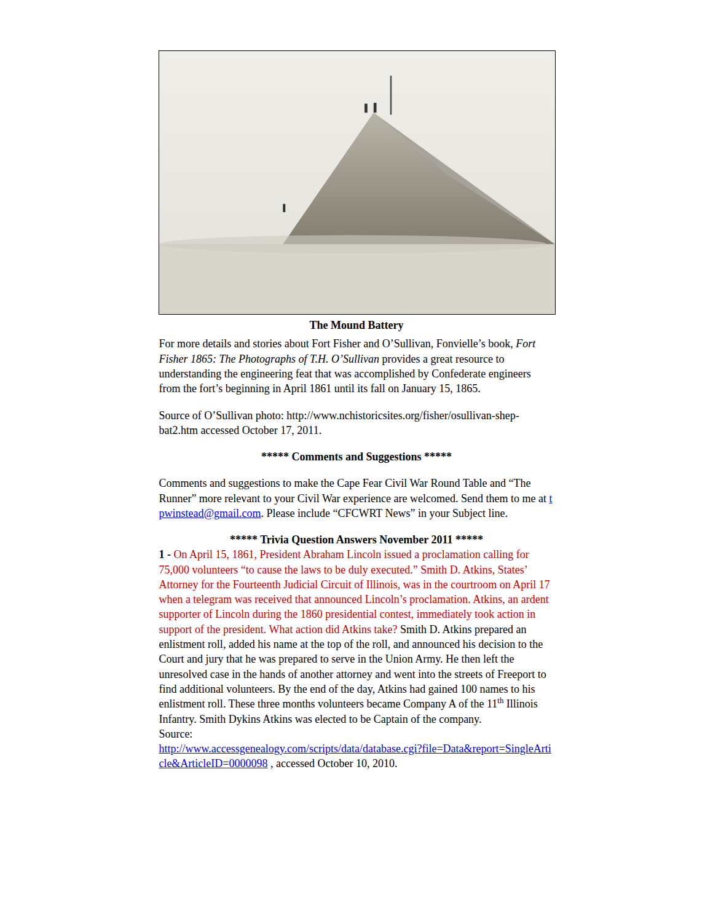The Mound Battery
For more details and stories about Fort Fisher and O’Sullivan, Fonvielle’s book, Fort Fisher 1865: The Photographs of T.H. O’Sullivan provides a great resource to understanding the engineering feat that was accomplished by Confederate engineers from the fort’s beginning in April 1861 until its fall on January 15, 1865.
Source of O’Sullivan photo: http://www.nchistoricsites.org/fisher/osullivan-shep-bat2.htm accessed October 17, 2011.
***** Comments and Suggestions *****
Comments and suggestions to make the Cape Fear Civil War Round Table and “The Runner” more relevant to your Civil War experience are welcomed. Send them to me at tpwinstead@gmail.com. Please include “CFCWRT News” in your Subject line.
***** Trivia Question Answers November 2011 *****
1 - On April 15, 1861, President Abraham Lincoln issued a proclamation calling for 75,000 volunteers “to cause the laws to be duly executed.” Smith D. Atkins, States’ Attorney for the Fourteenth Judicial Circuit of Illinois, was in the courtroom on April 17 when a telegram was received that announced Lincoln’s proclamation. Atkins, an ardent supporter of Lincoln during the 1860 presidential contest, immediately took action in support of the president. What action did Atkins take? Smith D. Atkins prepared an enlistment roll, added his name at the top of the roll, and announced his decision to the Court and jury that he was prepared to serve in the Union Army. He then left the unresolved case in the hands of another attorney and went into the streets of Freeport to find additional volunteers. By the end of the day, Atkins had gained 100 names to his enlistment roll. These three months volunteers became Company A of the 11th Illinois Infantry. Smith Dykins Atkins was elected to be Captain of the company.
Source:
http://www.accessgenealogy.com/scripts/data/database.cgi?file=Data&report=SingleArticle&ArticleID=0000098 , accessed October 10, 2010.